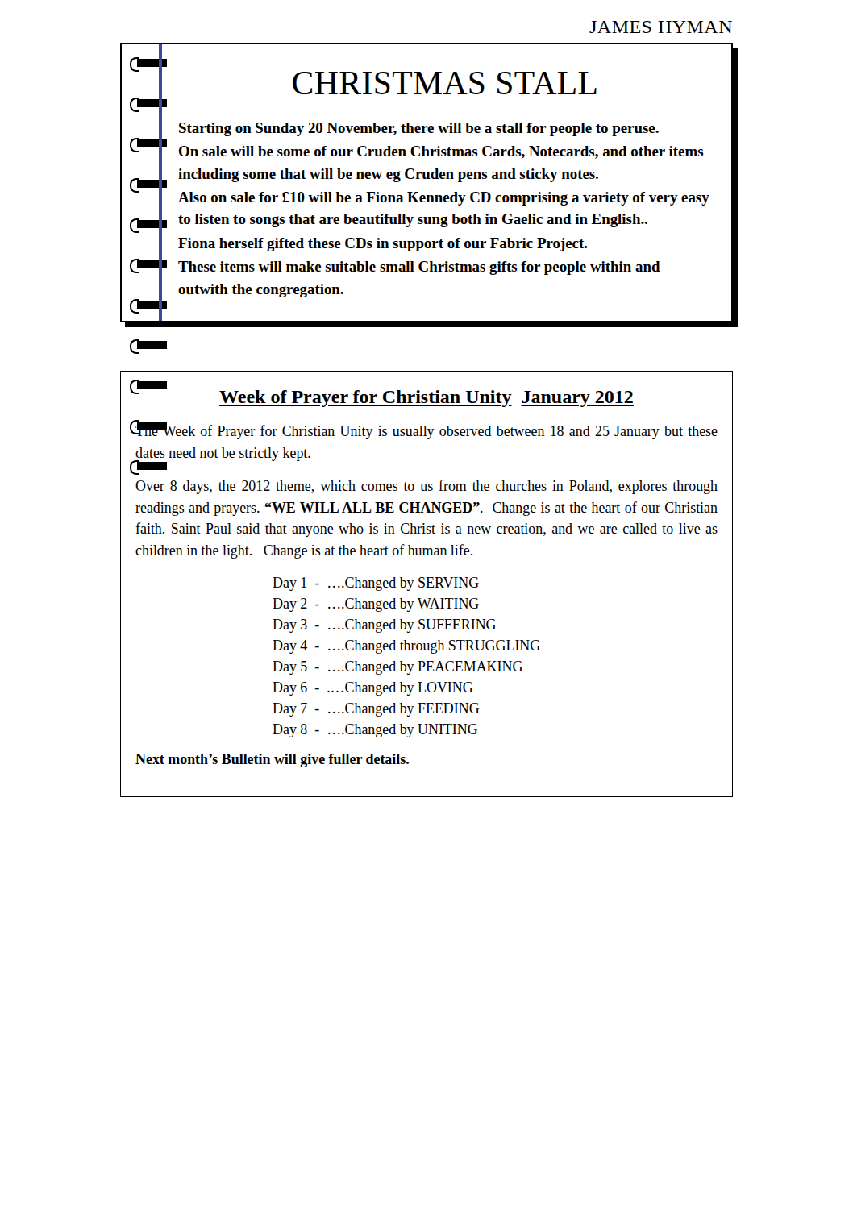JAMES HYMAN
CHRISTMAS STALL
Starting on Sunday 20 November, there will be a stall for people to peruse.
On sale will be some of our Cruden Christmas Cards, Notecards, and other items including some that will be new eg Cruden pens and sticky notes.
Also on sale for £10 will be a Fiona Kennedy CD comprising a variety of very easy to listen to songs that are beautifully sung both in Gaelic and in English..
Fiona herself gifted these CDs in support of our Fabric Project.
These items will make suitable small Christmas gifts for people within and outwith the congregation.
Week of Prayer for Christian Unity January 2012
The Week of Prayer for Christian Unity is usually observed between 18 and 25 January but these dates need not be strictly kept.
Over 8 days, the 2012 theme, which comes to us from the churches in Poland, explores through readings and prayers. “WE WILL ALL BE CHANGED”. Change is at the heart of our Christian faith. Saint Paul said that anyone who is in Christ is a new creation, and we are called to live as children in the light. Change is at the heart of human life.
Day 1 - ….Changed by SERVING
Day 2 - ….Changed by WAITING
Day 3 - ….Changed by SUFFERING
Day 4 - ….Changed through STRUGGLING
Day 5 - ….Changed by PEACEMAKING
Day 6 - .…Changed by LOVING
Day 7 - ….Changed by FEEDING
Day 8 - ….Changed by UNITING
Next month’s Bulletin will give fuller details.